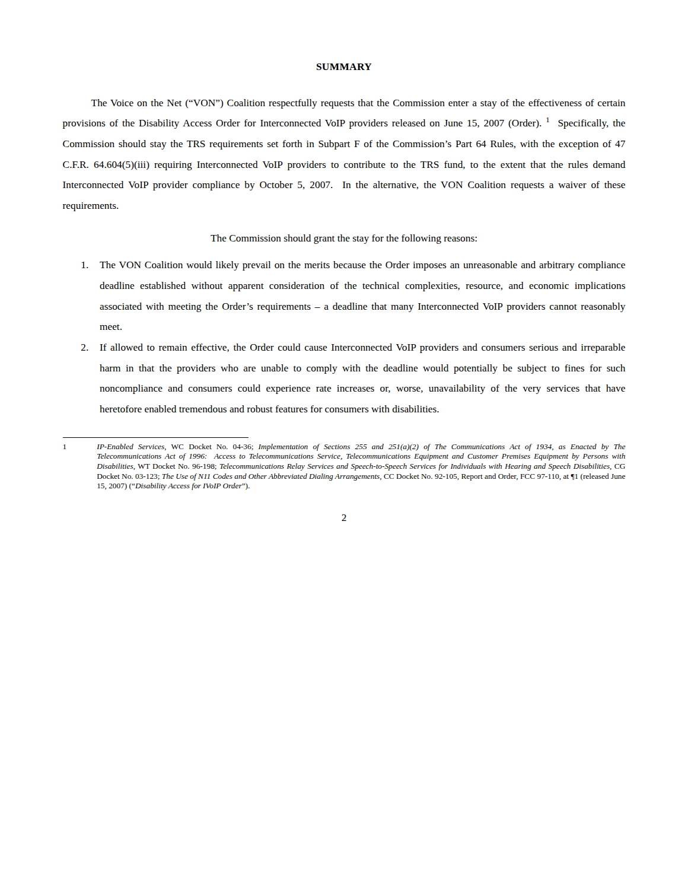SUMMARY
The Voice on the Net (“VON”) Coalition respectfully requests that the Commission enter a stay of the effectiveness of certain provisions of the Disability Access Order for Interconnected VoIP providers released on June 15, 2007 (Order). 1 Specifically, the Commission should stay the TRS requirements set forth in Subpart F of the Commission’s Part 64 Rules, with the exception of 47 C.F.R. 64.604(5)(iii) requiring Interconnected VoIP providers to contribute to the TRS fund, to the extent that the rules demand Interconnected VoIP provider compliance by October 5, 2007. In the alternative, the VON Coalition requests a waiver of these requirements.
The Commission should grant the stay for the following reasons:
The VON Coalition would likely prevail on the merits because the Order imposes an unreasonable and arbitrary compliance deadline established without apparent consideration of the technical complexities, resource, and economic implications associated with meeting the Order’s requirements – a deadline that many Interconnected VoIP providers cannot reasonably meet.
If allowed to remain effective, the Order could cause Interconnected VoIP providers and consumers serious and irreparable harm in that the providers who are unable to comply with the deadline would potentially be subject to fines for such noncompliance and consumers could experience rate increases or, worse, unavailability of the very services that have heretofore enabled tremendous and robust features for consumers with disabilities.
1
IP-Enabled Services, WC Docket No. 04-36; Implementation of Sections 255 and 251(a)(2) of The Communications Act of 1934, as Enacted by The Telecommunications Act of 1996: Access to Telecommunications Service, Telecommunications Equipment and Customer Premises Equipment by Persons with Disabilities, WT Docket No. 96-198; Telecommunications Relay Services and Speech-to-Speech Services for Individuals with Hearing and Speech Disabilities, CG Docket No. 03-123; The Use of N11 Codes and Other Abbreviated Dialing Arrangements, CC Docket No. 92-105, Report and Order, FCC 97-110, at ¶1 (released June 15, 2007) (“Disability Access for IVoIP Order”).
2